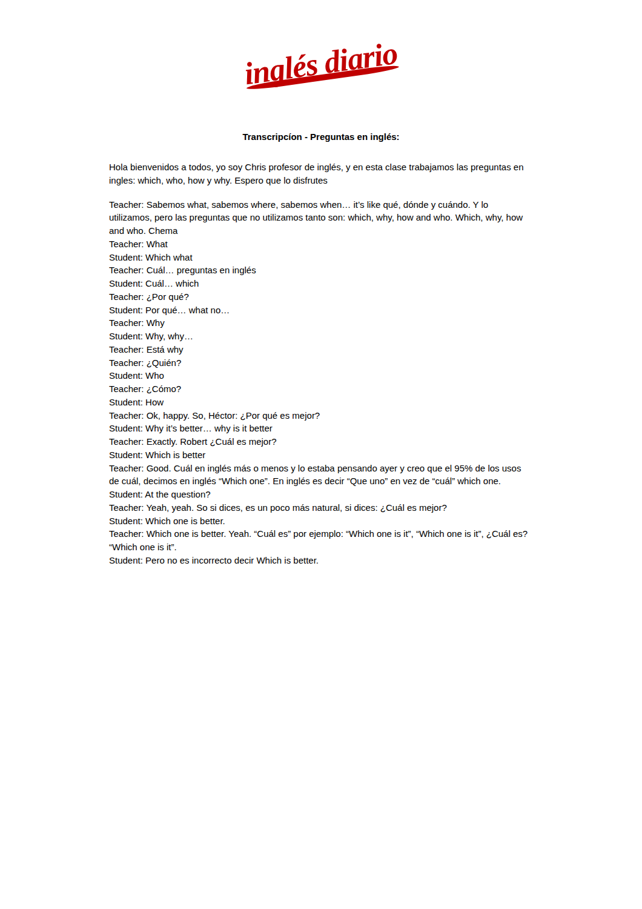inglés diario
Transcripcíon - Preguntas en inglés:
Hola bienvenidos a todos, yo soy Chris profesor de inglés, y en esta clase trabajamos las preguntas en ingles: which, who, how y why. Espero que lo disfrutes
Teacher: Sabemos what, sabemos where, sabemos when… it’s like qué, dónde y cuándo. Y lo utilizamos, pero las preguntas que no utilizamos tanto son: which, why, how and who. Which, why, how and who. Chema
Teacher: What
Student: Which what
Teacher: Cuál… preguntas en inglés
Student: Cuál… which
Teacher: ¿Por qué?
Student: Por qué… what no…
Teacher: Why
Student: Why, why…
Teacher: Está why
Teacher: ¿Quién?
Student: Who
Teacher: ¿Cómo?
Student: How
Teacher: Ok, happy. So, Héctor: ¿Por qué es mejor?
Student: Why it’s better… why is it better
Teacher: Exactly. Robert ¿Cuál es mejor?
Student: Which is better
Teacher: Good. Cuál en inglés más o menos y lo estaba pensando ayer y creo que el 95% de los usos de cuál, decimos en inglés “Which one”. En inglés es decir “Que uno” en vez de “cuál” which one.
Student: At the question?
Teacher: Yeah, yeah. So si dices, es un poco más natural, si dices: ¿Cuál es mejor?
Student: Which one is better.
Teacher: Which one is better. Yeah. “Cuál es” por ejemplo: “Which one is it”, “Which one is it”, ¿Cuál es? “Which one is it”.
Student: Pero no es incorrecto decir Which is better.